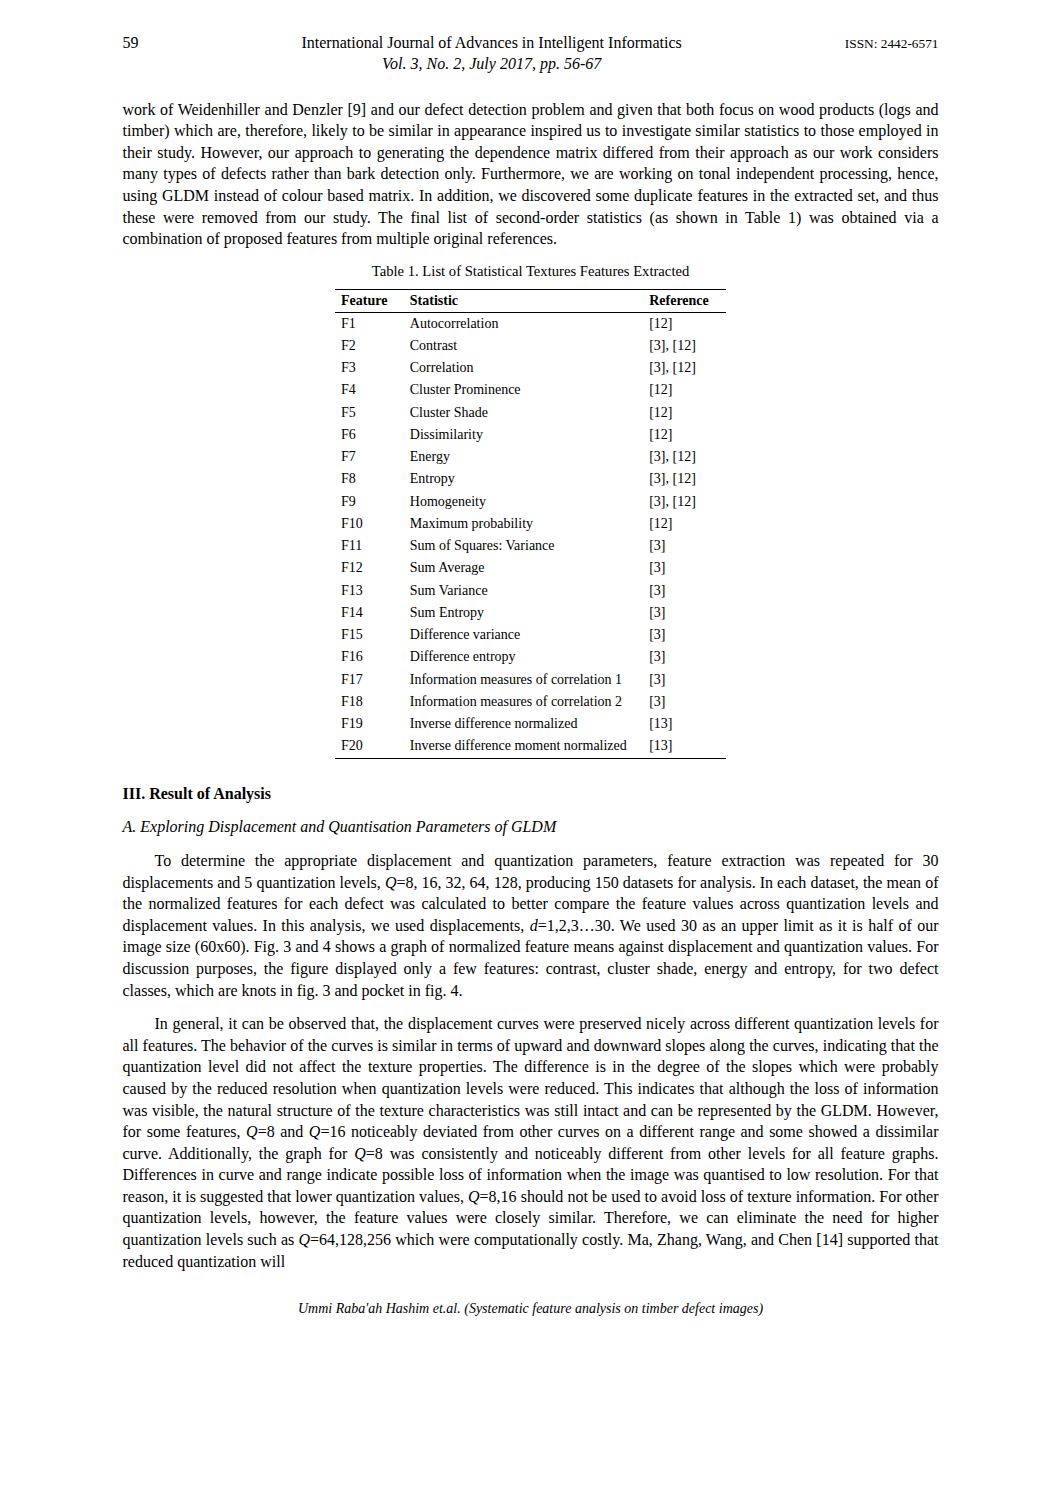59
International Journal of Advances in Intelligent Informatics
Vol. 3, No. 2, July 2017, pp. 56-67
ISSN: 2442-6571
work of Weidenhiller and Denzler [9] and our defect detection problem and given that both focus on wood products (logs and timber) which are, therefore, likely to be similar in appearance inspired us to investigate similar statistics to those employed in their study. However, our approach to generating the dependence matrix differed from their approach as our work considers many types of defects rather than bark detection only. Furthermore, we are working on tonal independent processing, hence, using GLDM instead of colour based matrix. In addition, we discovered some duplicate features in the extracted set, and thus these were removed from our study. The final list of second-order statistics (as shown in Table 1) was obtained via a combination of proposed features from multiple original references.
Table 1. List of Statistical Textures Features Extracted
| Feature | Statistic | Reference |
| --- | --- | --- |
| F1 | Autocorrelation | [12] |
| F2 | Contrast | [3], [12] |
| F3 | Correlation | [3], [12] |
| F4 | Cluster Prominence | [12] |
| F5 | Cluster Shade | [12] |
| F6 | Dissimilarity | [12] |
| F7 | Energy | [3], [12] |
| F8 | Entropy | [3], [12] |
| F9 | Homogeneity | [3], [12] |
| F10 | Maximum probability | [12] |
| F11 | Sum of Squares: Variance | [3] |
| F12 | Sum Average | [3] |
| F13 | Sum Variance | [3] |
| F14 | Sum Entropy | [3] |
| F15 | Difference variance | [3] |
| F16 | Difference entropy | [3] |
| F17 | Information measures of correlation 1 | [3] |
| F18 | Information measures of correlation 2 | [3] |
| F19 | Inverse difference normalized | [13] |
| F20 | Inverse difference moment normalized | [13] |
III. Result of Analysis
A. Exploring Displacement and Quantisation Parameters of GLDM
To determine the appropriate displacement and quantization parameters, feature extraction was repeated for 30 displacements and 5 quantization levels, Q=8, 16, 32, 64, 128, producing 150 datasets for analysis. In each dataset, the mean of the normalized features for each defect was calculated to better compare the feature values across quantization levels and displacement values. In this analysis, we used displacements, d=1,2,3…30. We used 30 as an upper limit as it is half of our image size (60x60). Fig. 3 and 4 shows a graph of normalized feature means against displacement and quantization values. For discussion purposes, the figure displayed only a few features: contrast, cluster shade, energy and entropy, for two defect classes, which are knots in fig. 3 and pocket in fig. 4.
In general, it can be observed that, the displacement curves were preserved nicely across different quantization levels for all features. The behavior of the curves is similar in terms of upward and downward slopes along the curves, indicating that the quantization level did not affect the texture properties. The difference is in the degree of the slopes which were probably caused by the reduced resolution when quantization levels were reduced. This indicates that although the loss of information was visible, the natural structure of the texture characteristics was still intact and can be represented by the GLDM. However, for some features, Q=8 and Q=16 noticeably deviated from other curves on a different range and some showed a dissimilar curve. Additionally, the graph for Q=8 was consistently and noticeably different from other levels for all feature graphs. Differences in curve and range indicate possible loss of information when the image was quantised to low resolution. For that reason, it is suggested that lower quantization values, Q=8,16 should not be used to avoid loss of texture information. For other quantization levels, however, the feature values were closely similar. Therefore, we can eliminate the need for higher quantization levels such as Q=64,128,256 which were computationally costly. Ma, Zhang, Wang, and Chen [14] supported that reduced quantization will
Ummi Raba'ah Hashim et.al. (Systematic feature analysis on timber defect images)